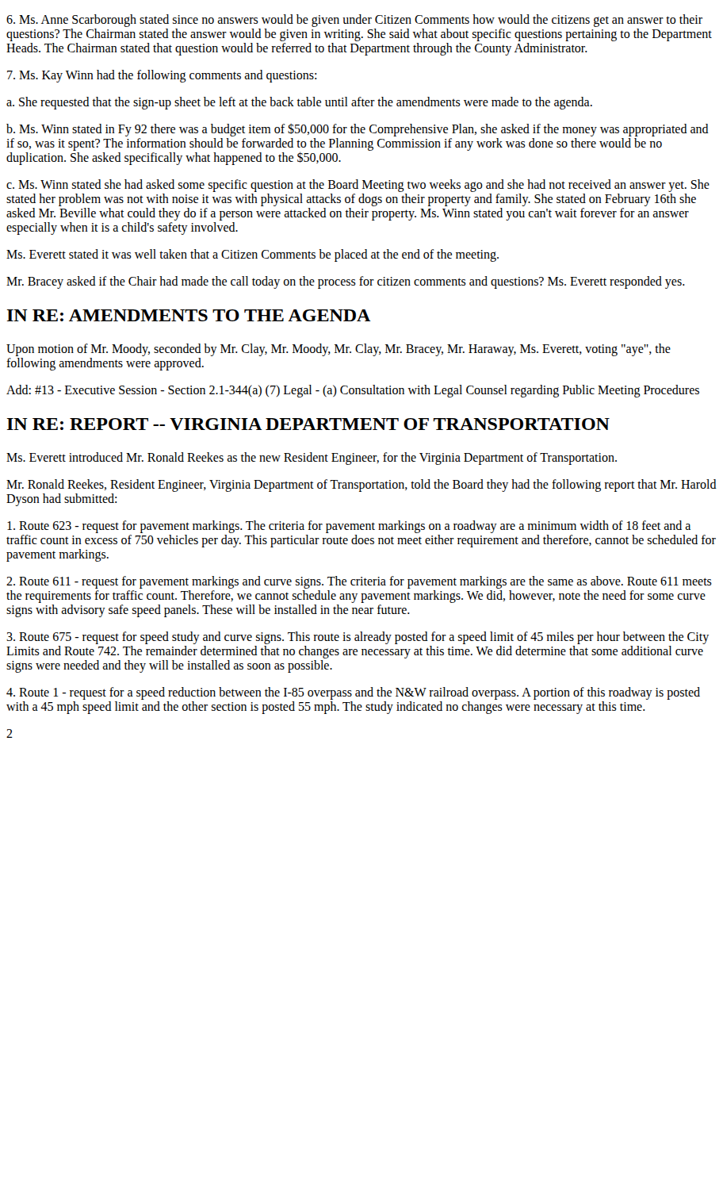6. Ms. Anne Scarborough stated since no answers would be given under Citizen Comments how would the citizens get an answer to their questions? The Chairman stated the answer would be given in writing. She said what about specific questions pertaining to the Department Heads. The Chairman stated that question would be referred to that Department through the County Administrator.
7. Ms. Kay Winn had the following comments and questions:
a. She requested that the sign-up sheet be left at the back table until after the amendments were made to the agenda.
b. Ms. Winn stated in Fy 92 there was a budget item of $50,000 for the Comprehensive Plan, she asked if the money was appropriated and if so, was it spent? The information should be forwarded to the Planning Commission if any work was done so there would be no duplication. She asked specifically what happened to the $50,000.
c. Ms. Winn stated she had asked some specific question at the Board Meeting two weeks ago and she had not received an answer yet. She stated her problem was not with noise it was with physical attacks of dogs on their property and family. She stated on February 16th she asked Mr. Beville what could they do if a person were attacked on their property. Ms. Winn stated you can't wait forever for an answer especially when it is a child's safety involved.
Ms. Everett stated it was well taken that a Citizen Comments be placed at the end of the meeting.
Mr. Bracey asked if the Chair had made the call today on the process for citizen comments and questions? Ms. Everett responded yes.
IN RE: AMENDMENTS TO THE AGENDA
Upon motion of Mr. Moody, seconded by Mr. Clay, Mr. Moody, Mr. Clay, Mr. Bracey, Mr. Haraway, Ms. Everett, voting "aye", the following amendments were approved.
Add: #13 - Executive Session - Section 2.1-344(a) (7) Legal - (a) Consultation with Legal Counsel regarding Public Meeting Procedures
IN RE: REPORT -- VIRGINIA DEPARTMENT OF TRANSPORTATION
Ms. Everett introduced Mr. Ronald Reekes as the new Resident Engineer, for the Virginia Department of Transportation.
Mr. Ronald Reekes, Resident Engineer, Virginia Department of Transportation, told the Board they had the following report that Mr. Harold Dyson had submitted:
1. Route 623 - request for pavement markings. The criteria for pavement markings on a roadway are a minimum width of 18 feet and a traffic count in excess of 750 vehicles per day. This particular route does not meet either requirement and therefore, cannot be scheduled for pavement markings.
2. Route 611 - request for pavement markings and curve signs. The criteria for pavement markings are the same as above. Route 611 meets the requirements for traffic count. Therefore, we cannot schedule any pavement markings. We did, however, note the need for some curve signs with advisory safe speed panels. These will be installed in the near future.
3. Route 675 - request for speed study and curve signs. This route is already posted for a speed limit of 45 miles per hour between the City Limits and Route 742. The remainder determined that no changes are necessary at this time. We did determine that some additional curve signs were needed and they will be installed as soon as possible.
4. Route 1 - request for a speed reduction between the I-85 overpass and the N&W railroad overpass. A portion of this roadway is posted with a 45 mph speed limit and the other section is posted 55 mph. The study indicated no changes were necessary at this time.
2